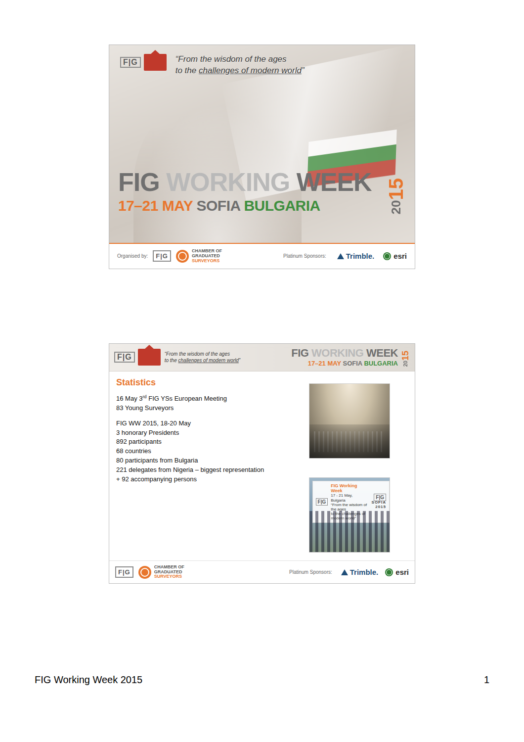F|G
“From the wisdom of the ages
to the challenges of modern world”
FIG WORKING WEEK
17–21 MAY SOFIA BULGARIA
2015
Organised by: F|G Chamber of
Graduated
Surveyors
Platinum Sponsors: Trimble. esri
F|G
“From the wisdom of the ages
to the challenges of modern world”
FIG WORKING WEEK
17–21 MAY SOFIA BULGARIA
2015
Statistics
16 May 3rd FIG YSs European Meeting
83 Young Surveyors
FIG WW 2015, 18-20 May
3 honorary Presidents
892 participants
68 countries
80 participants from Bulgaria
221 delegates from Nigeria – biggest representation
+ 92 accompanying persons
F|G FIG Working Week
17 - 21 May, Bulgaria
“From the wisdom of the ages
to the challenges of modern world” F|G
SOFIA 2015
F|G Chamber of
Graduated
Surveyors
Platinum Sponsors: Trimble. esri
FIG Working Week 2015 1